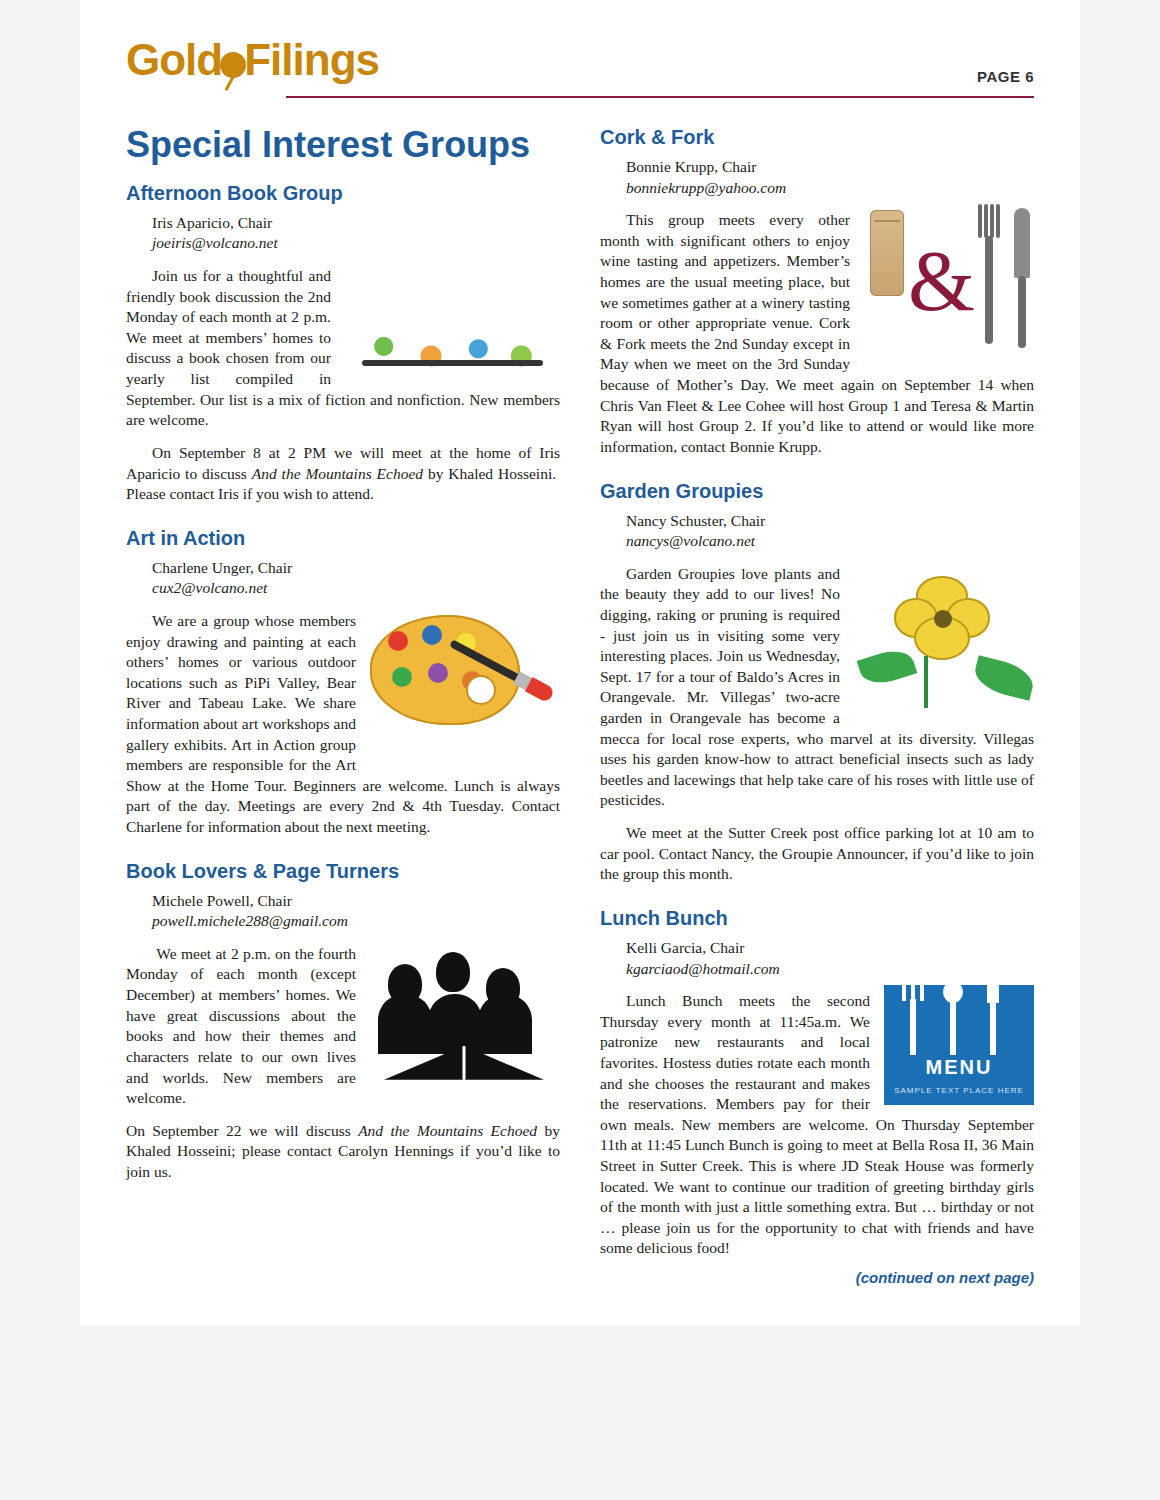Gold Filings
PAGE 6
Special Interest Groups
Afternoon Book Group
Iris Aparicio, Chairjoeiris@volcano.net
Join us for a thoughtful and friendly book discussion the 2nd Monday of each month at 2 p.m. We meet at members’ homes to discuss a book chosen from our yearly list compiled in September. Our list is a mix of fiction and nonfiction. New members are welcome.
On September 8 at 2 PM we will meet at the home of Iris Aparicio to discuss And the Mountains Echoed by Khaled Hosseini. Please contact Iris if you wish to attend.
Art in Action
Charlene Unger, Chaircux2@volcano.net
We are a group whose members enjoy drawing and painting at each others’ homes or various outdoor locations such as PiPi Valley, Bear River and Tabeau Lake. We share information about art workshops and gallery exhibits. Art in Action group members are responsible for the Art Show at the Home Tour. Beginners are welcome. Lunch is always part of the day. Meetings are every 2nd & 4th Tuesday. Contact Charlene for information about the next meeting.
Book Lovers & Page Turners
Michele Powell, Chairpowell.michele288@gmail.com
We meet at 2 p.m. on the fourth Monday of each month (except December) at members’ homes. We have great discussions about the books and how their themes and characters relate to our own lives and worlds. New members are welcome.
On September 22 we will discuss And the Mountains Echoed by Khaled Hosseini; please contact Carolyn Hennings if you’d like to join us.
Cork & Fork
Bonnie Krupp, Chairbonniekrupp@yahoo.com
&
This group meets every other month with significant others to enjoy wine tasting and appetizers. Member’s homes are the usual meeting place, but we sometimes gather at a winery tasting room or other appropriate venue. Cork & Fork meets the 2nd Sunday except in May when we meet on the 3rd Sunday because of Mother’s Day. We meet again on September 14 when Chris Van Fleet & Lee Cohee will host Group 1 and Teresa & Martin Ryan will host Group 2. If you’d like to attend or would like more information, contact Bonnie Krupp.
Garden Groupies
Nancy Schuster, Chairnancys@volcano.net
Garden Groupies love plants and the beauty they add to our lives! No digging, raking or pruning is required - just join us in visiting some very interesting places. Join us Wednesday, Sept. 17 for a tour of Baldo’s Acres in Orangevale. Mr. Villegas’ two-acre garden in Orangevale has become a mecca for local rose experts, who marvel at its diversity. Villegas uses his garden know-how to attract beneficial insects such as lady beetles and lacewings that help take care of his roses with little use of pesticides.
We meet at the Sutter Creek post office parking lot at 10 am to car pool. Contact Nancy, the Groupie Announcer, if you’d like to join the group this month.
Lunch Bunch
Kelli Garcia, Chairkgarciaod@hotmail.com
MENU
SAMPLE TEXT PLACE HERE
Lunch Bunch meets the second Thursday every month at 11:45a.m. We patronize new restaurants and local favorites. Hostess duties rotate each month and she chooses the restaurant and makes the reservations. Members pay for their own meals. New members are welcome. On Thursday September 11th at 11:45 Lunch Bunch is going to meet at Bella Rosa II, 36 Main Street in Sutter Creek. This is where JD Steak House was formerly located. We want to continue our tradition of greeting birthday girls of the month with just a little something extra. But … birthday or not … please join us for the opportunity to chat with friends and have some delicious food!
(continued on next page)